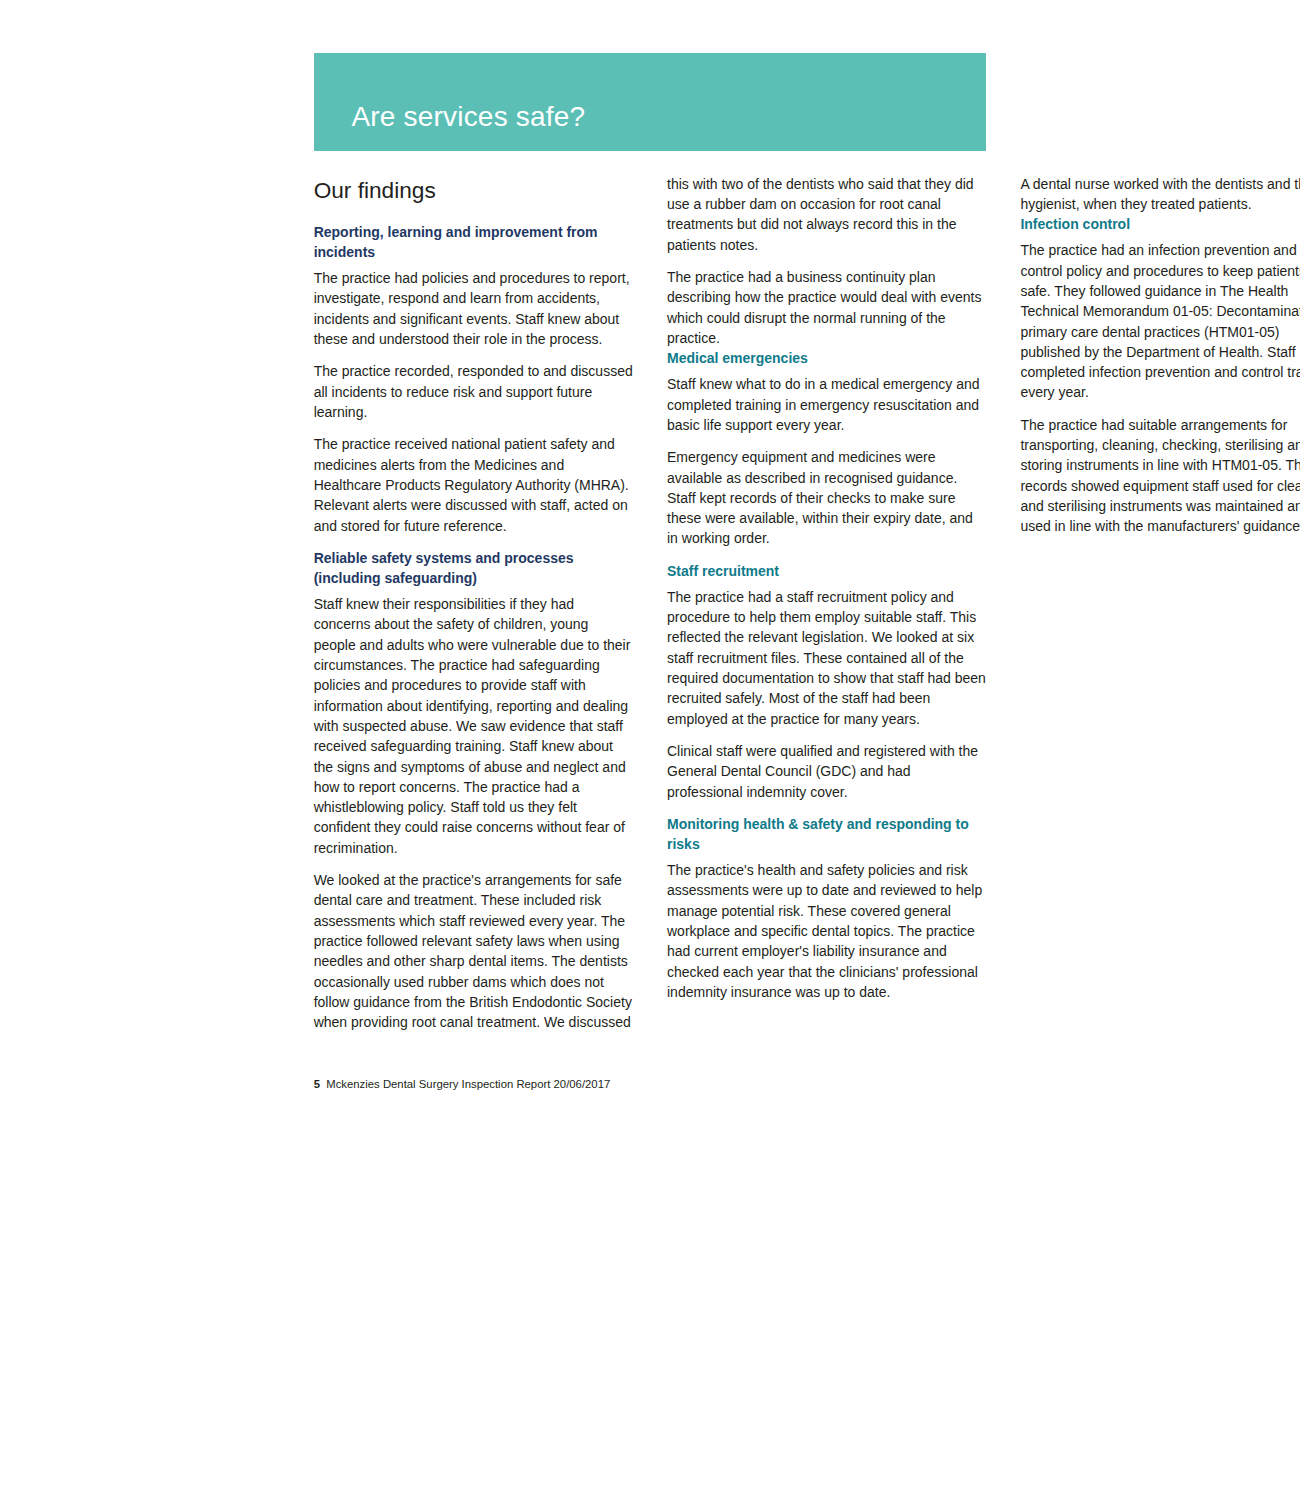Are services safe?
Our findings
Reporting, learning and improvement from incidents
The practice had policies and procedures to report, investigate, respond and learn from accidents, incidents and significant events. Staff knew about these and understood their role in the process.
The practice recorded, responded to and discussed all incidents to reduce risk and support future learning.
The practice received national patient safety and medicines alerts from the Medicines and Healthcare Products Regulatory Authority (MHRA). Relevant alerts were discussed with staff, acted on and stored for future reference.
Reliable safety systems and processes (including safeguarding)
Staff knew their responsibilities if they had concerns about the safety of children, young people and adults who were vulnerable due to their circumstances. The practice had safeguarding policies and procedures to provide staff with information about identifying, reporting and dealing with suspected abuse. We saw evidence that staff received safeguarding training. Staff knew about the signs and symptoms of abuse and neglect and how to report concerns. The practice had a whistleblowing policy. Staff told us they felt confident they could raise concerns without fear of recrimination.
We looked at the practice's arrangements for safe dental care and treatment. These included risk assessments which staff reviewed every year. The practice followed relevant safety laws when using needles and other sharp dental items. The dentists occasionally used rubber dams which does not follow guidance from the British Endodontic Society when providing root canal treatment. We discussed this with two of the dentists who said that they did use a rubber dam on occasion for root canal treatments but did not always record this in the patients notes.
The practice had a business continuity plan describing how the practice would deal with events which could disrupt the normal running of the practice.
Medical emergencies
Staff knew what to do in a medical emergency and completed training in emergency resuscitation and basic life support every year.
Emergency equipment and medicines were available as described in recognised guidance. Staff kept records of their checks to make sure these were available, within their expiry date, and in working order.
Staff recruitment
The practice had a staff recruitment policy and procedure to help them employ suitable staff. This reflected the relevant legislation. We looked at six staff recruitment files. These contained all of the required documentation to show that staff had been recruited safely. Most of the staff had been employed at the practice for many years.
Clinical staff were qualified and registered with the General Dental Council (GDC) and had professional indemnity cover.
Monitoring health & safety and responding to risks
The practice's health and safety policies and risk assessments were up to date and reviewed to help manage potential risk. These covered general workplace and specific dental topics. The practice had current employer's liability insurance and checked each year that the clinicians' professional indemnity insurance was up to date.
A dental nurse worked with the dentists and the hygienist, when they treated patients.
Infection control
The practice had an infection prevention and control policy and procedures to keep patients safe. They followed guidance in The Health Technical Memorandum 01-05: Decontamination in primary care dental practices (HTM01-05) published by the Department of Health. Staff completed infection prevention and control training every year.
The practice had suitable arrangements for transporting, cleaning, checking, sterilising and storing instruments in line with HTM01-05. The records showed equipment staff used for cleaning and sterilising instruments was maintained and used in line with the manufacturers' guidance.
5 Mckenzies Dental Surgery Inspection Report 20/06/2017